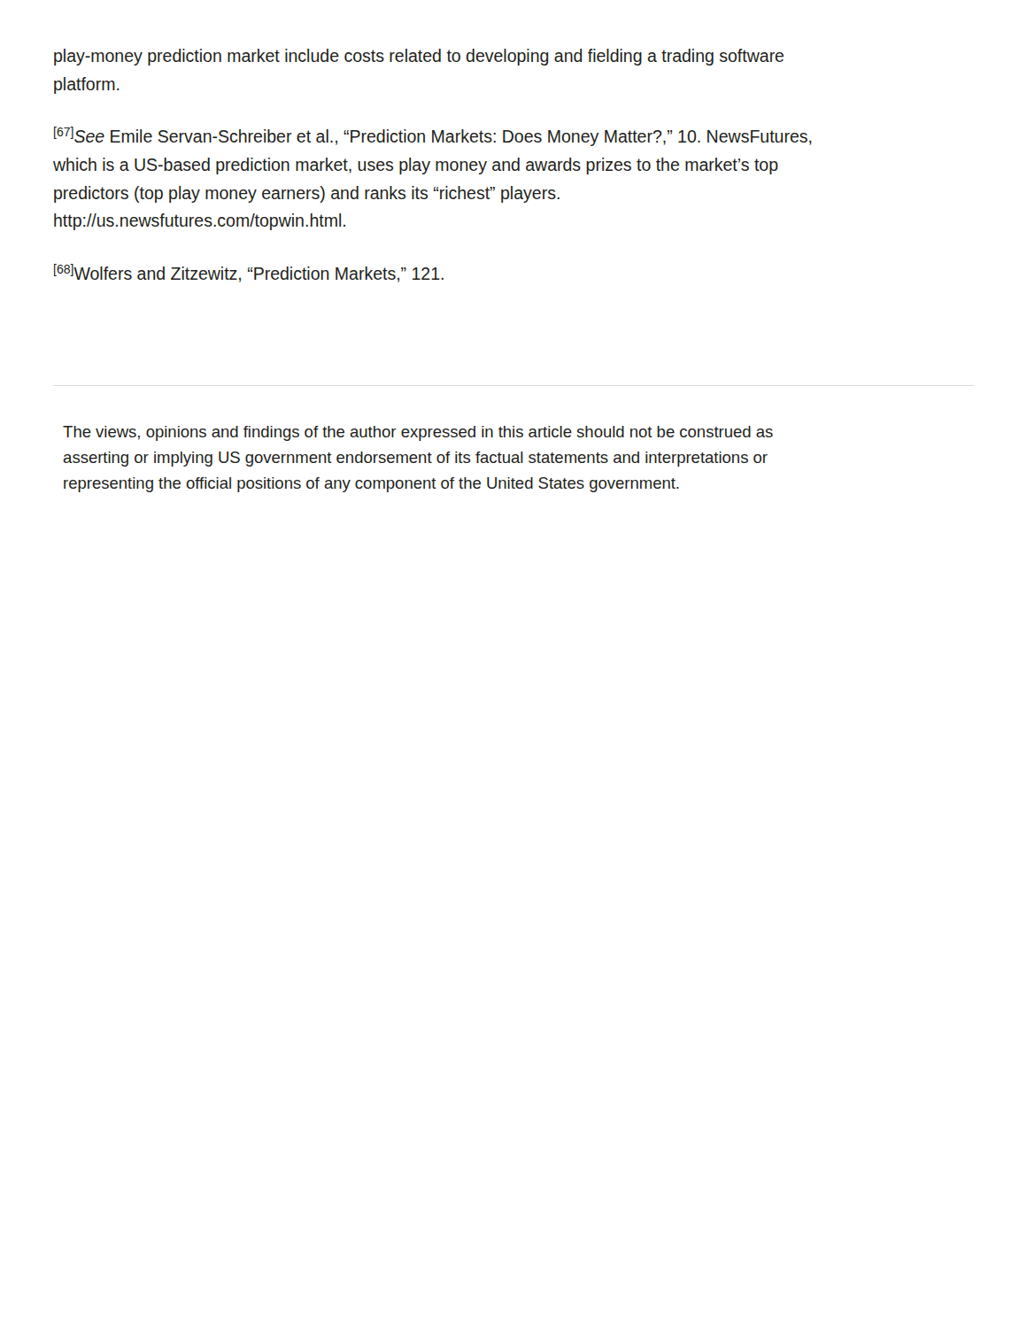play-money prediction market include costs related to developing and fielding a trading software platform.
[67]See Emile Servan-Schreiber et al., “Prediction Markets: Does Money Matter?,” 10. NewsFutures, which is a US-based prediction market, uses play money and awards prizes to the market’s top predictors (top play money earners) and ranks its “richest” players. http://us.newsfutures.com/topwin.html.
[68]Wolfers and Zitzewitz, “Prediction Markets,” 121.
The views, opinions and findings of the author expressed in this article should not be construed as asserting or implying US government endorsement of its factual statements and interpretations or representing the official positions of any component of the United States government.